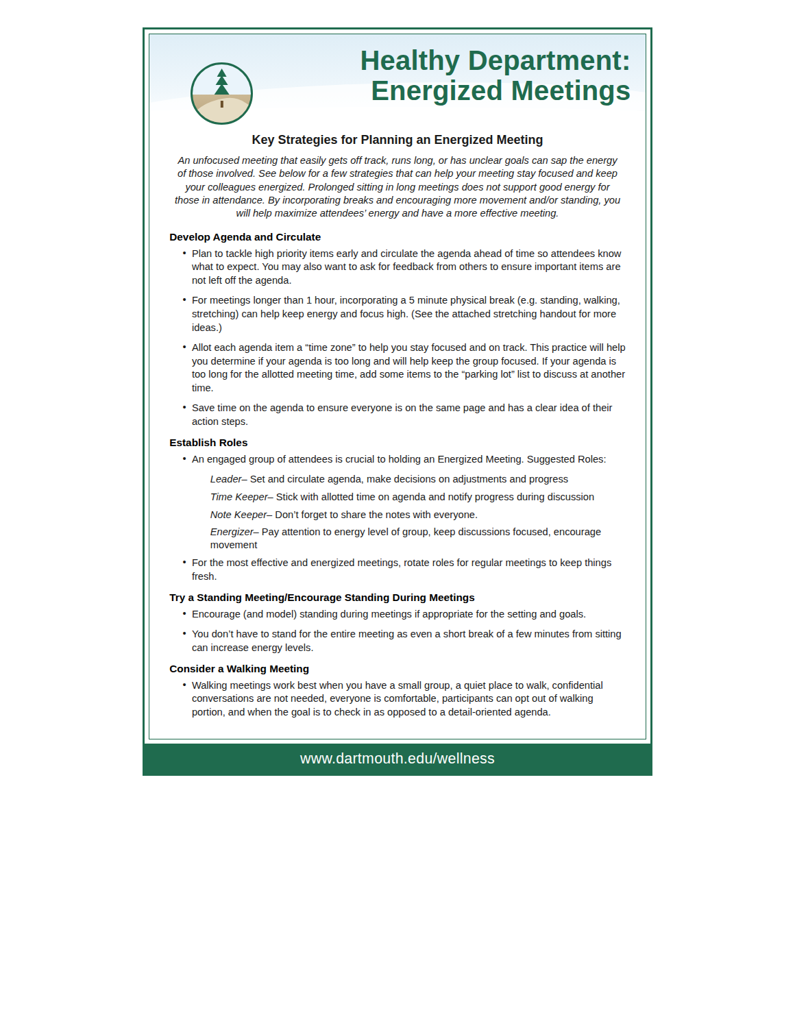Healthy Department:
Energized Meetings
Key Strategies for Planning an Energized Meeting
An unfocused meeting that easily gets off track, runs long, or has unclear goals can sap the energy of those involved. See below for a few strategies that can help your meeting stay focused and keep your colleagues energized. Prolonged sitting in long meetings does not support good energy for those in attendance. By incorporating breaks and encouraging more movement and/or standing, you will help maximize attendees’ energy and have a more effective meeting.
Develop Agenda and Circulate
Plan to tackle high priority items early and circulate the agenda ahead of time so attendees know what to expect. You may also want to ask for feedback from others to ensure important items are not left off the agenda.
For meetings longer than 1 hour, incorporating a 5 minute physical break (e.g. standing, walking, stretching) can help keep energy and focus high. (See the attached stretching handout for more ideas.)
Allot each agenda item a “time zone” to help you stay focused and on track. This practice will help you determine if your agenda is too long and will help keep the group focused. If your agenda is too long for the allotted meeting time, add some items to the “parking lot” list to discuss at another time.
Save time on the agenda to ensure everyone is on the same page and has a clear idea of their action steps.
Establish Roles
An engaged group of attendees is crucial to holding an Energized Meeting. Suggested Roles:
Leader– Set and circulate agenda, make decisions on adjustments and progress
Time Keeper– Stick with allotted time on agenda and notify progress during discussion
Note Keeper– Don’t forget to share the notes with everyone.
Energizer– Pay attention to energy level of group, keep discussions focused, encourage movement
For the most effective and energized meetings, rotate roles for regular meetings to keep things fresh.
Try a Standing Meeting/Encourage Standing During Meetings
Encourage (and model) standing during meetings if appropriate for the setting and goals.
You don’t have to stand for the entire meeting as even a short break of a few minutes from sitting can increase energy levels.
Consider a Walking Meeting
Walking meetings work best when you have a small group, a quiet place to walk, confidential conversations are not needed, everyone is comfortable, participants can opt out of walking portion, and when the goal is to check in as opposed to a detail-oriented agenda.
www.dartmouth.edu/wellness